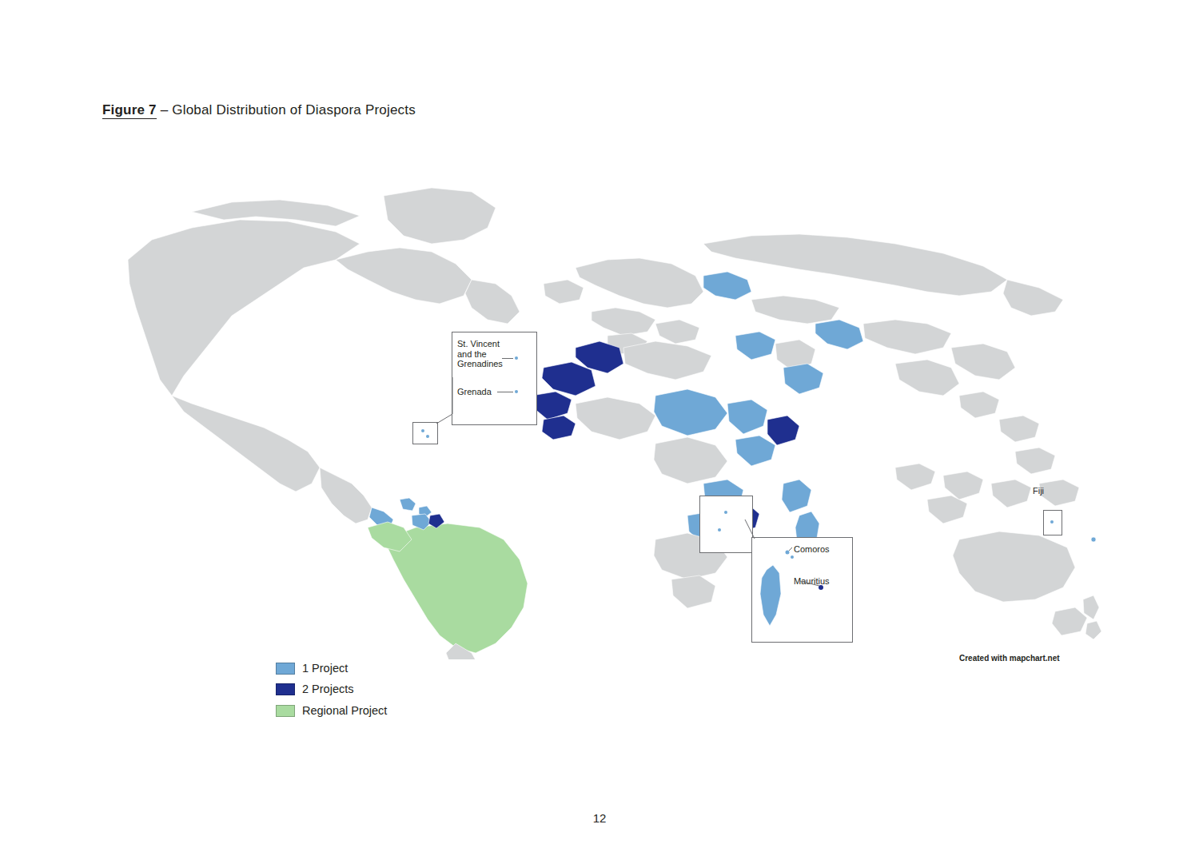Figure 7 – Global Distribution of Diaspora Projects
1 Project
2 Projects
Regional Project
St. Vincent
and the
Grenadines
Grenada
Fiji
Comoros
Mauritius
Created with mapchart.net
12